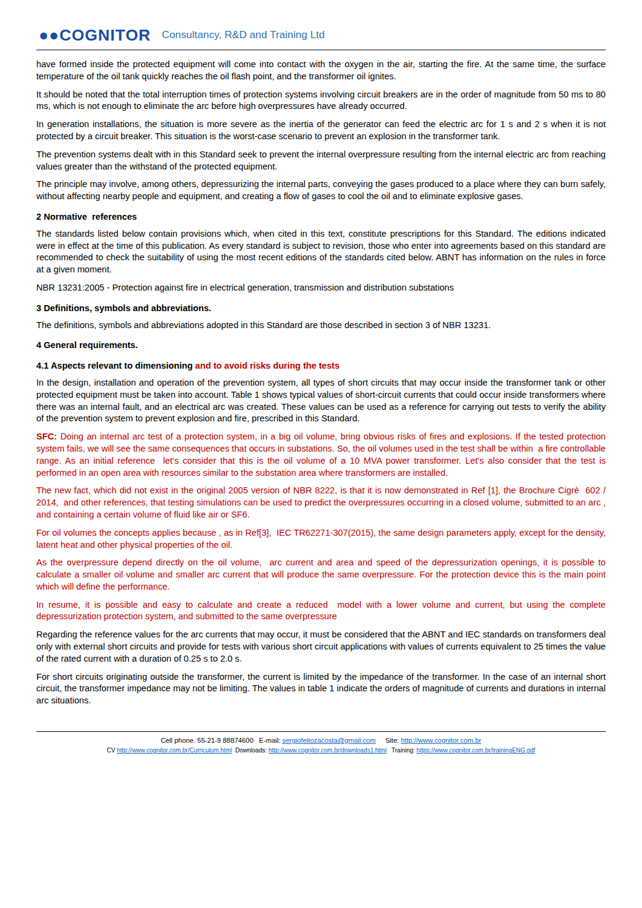●●COGNITOR
Consultancy, R&D and Training Ltd
have formed inside the protected equipment will come into contact with the oxygen in the air, starting the fire. At the same time, the surface temperature of the oil tank quickly reaches the oil flash point, and the transformer oil ignites.
It should be noted that the total interruption times of protection systems involving circuit breakers are in the order of magnitude from 50 ms to 80 ms, which is not enough to eliminate the arc before high overpressures have already occurred.
In generation installations, the situation is more severe as the inertia of the generator can feed the electric arc for 1 s and 2 s when it is not protected by a circuit breaker. This situation is the worst-case scenario to prevent an explosion in the transformer tank.
The prevention systems dealt with in this Standard seek to prevent the internal overpressure resulting from the internal electric arc from reaching values greater than the withstand of the protected equipment.
The principle may involve, among others, depressurizing the internal parts, conveying the gases produced to a place where they can burn safely, without affecting nearby people and equipment, and creating a flow of gases to cool the oil and to eliminate explosive gases.
2 Normative references
The standards listed below contain provisions which, when cited in this text, constitute prescriptions for this Standard. The editions indicated were in effect at the time of this publication. As every standard is subject to revision, those who enter into agreements based on this standard are recommended to check the suitability of using the most recent editions of the standards cited below. ABNT has information on the rules in force at a given moment.
NBR 13231:2005 - Protection against fire in electrical generation, transmission and distribution substations
3 Definitions, symbols and abbreviations.
The definitions, symbols and abbreviations adopted in this Standard are those described in section 3 of NBR 13231.
4 General requirements.
4.1 Aspects relevant to dimensioning and to avoid risks during the tests
In the design, installation and operation of the prevention system, all types of short circuits that may occur inside the transformer tank or other protected equipment must be taken into account. Table 1 shows typical values of short-circuit currents that could occur inside transformers where there was an internal fault, and an electrical arc was created. These values can be used as a reference for carrying out tests to verify the ability of the prevention system to prevent explosion and fire, prescribed in this Standard.
SFC: Doing an internal arc test of a protection system, in a big oil volume, bring obvious risks of fires and explosions. If the tested protection system fails, we will see the same consequences that occurs in substations. So, the oil volumes used in the test shall be within a fire controllable range. As an initial reference let's consider that this is the oil volume of a 10 MVA power transformer. Let's also consider that the test is performed in an open area with resources similar to the substation area where transformers are installed.
The new fact, which did not exist in the original 2005 version of NBR 8222, is that it is now demonstrated in Ref [1], the Brochure Cigrè 602 / 2014, and other references, that testing simulations can be used to predict the overpressures occurring in a closed volume, submitted to an arc , and containing a certain volume of fluid like air or SF6.
For oil volumes the concepts applies because , as in Ref[3], IEC TR62271-307(2015), the same design parameters apply, except for the density, latent heat and other physical properties of the oil.
As the overpressure depend directly on the oil volume, arc current and area and speed of the depressurization openings, it is possible to calculate a smaller oil volume and smaller arc current that will produce the same overpressure. For the protection device this is the main point which will define the performance.
In resume, it is possible and easy to calculate and create a reduced model with a lower volume and current, but using the complete depressurization protection system, and submitted to the same overpressure
Regarding the reference values for the arc currents that may occur, it must be considered that the ABNT and IEC standards on transformers deal only with external short circuits and provide for tests with various short circuit applications with values of currents equivalent to 25 times the value of the rated current with a duration of 0.25 s to 2.0 s.
For short circuits originating outside the transformer, the current is limited by the impedance of the transformer. In the case of an internal short circuit, the transformer impedance may not be limiting. The values in table 1 indicate the orders of magnitude of currents and durations in internal arc situations.
Cell phone. 55-21-9 88874600 E-mail: sergiofeitozacosta@gmail.com Site: http://www.cognitor.com.br
CV http://www.cognitor.com.br/Curriculum.html Downloads: http://www.cognitor.com.br/downloads1.html Training: https://www.cognitor.com.br/trainingENG.pdf